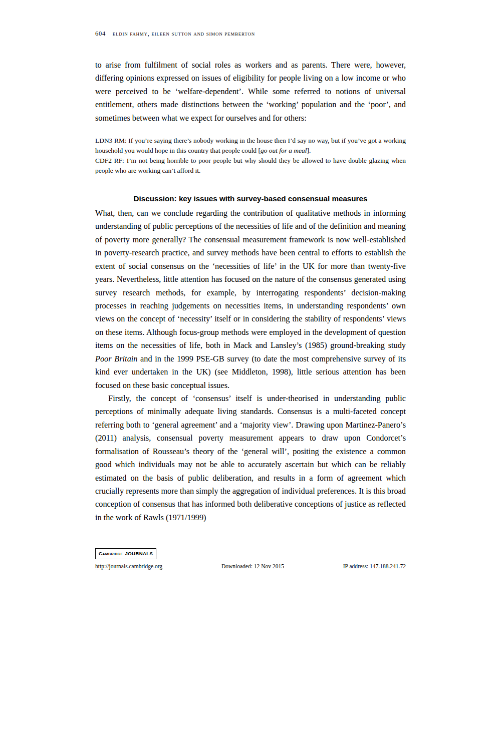604eldin fahmy, eileen sutton and simon pemberton
to arise from fulfilment of social roles as workers and as parents. There were, however, differing opinions expressed on issues of eligibility for people living on a low income or who were perceived to be ‘welfare-dependent’. While some referred to notions of universal entitlement, others made distinctions between the ‘working’ population and the ‘poor’, and sometimes between what we expect for ourselves and for others:
LDN3 RM: If you’re saying there’s nobody working in the house then I’d say no way, but if you’ve got a working household you would hope in this country that people could [go out for a meal].
CDF2 RF: I’m not being horrible to poor people but why should they be allowed to have double glazing when people who are working can’t afford it.
Discussion: key issues with survey-based consensual measures
What, then, can we conclude regarding the contribution of qualitative methods in informing understanding of public perceptions of the necessities of life and of the definition and meaning of poverty more generally? The consensual measurement framework is now well-established in poverty-research practice, and survey methods have been central to efforts to establish the extent of social consensus on the ‘necessities of life’ in the UK for more than twenty-five years. Nevertheless, little attention has focused on the nature of the consensus generated using survey research methods, for example, by interrogating respondents’ decision-making processes in reaching judgements on necessities items, in understanding respondents’ own views on the concept of ‘necessity’ itself or in considering the stability of respondents’ views on these items. Although focus-group methods were employed in the development of question items on the necessities of life, both in Mack and Lansley’s (1985) ground-breaking study Poor Britain and in the 1999 PSE-GB survey (to date the most comprehensive survey of its kind ever undertaken in the UK) (see Middleton, 1998), little serious attention has been focused on these basic conceptual issues.
Firstly, the concept of ‘consensus’ itself is under-theorised in understanding public perceptions of minimally adequate living standards. Consensus is a multi-faceted concept referring both to ‘general agreement’ and a ‘majority view’. Drawing upon Martinez-Panero’s (2011) analysis, consensual poverty measurement appears to draw upon Condorcet’s formalisation of Rousseau’s theory of the ‘general will’, positing the existence a common good which individuals may not be able to accurately ascertain but which can be reliably estimated on the basis of public deliberation, and results in a form of agreement which crucially represents more than simply the aggregation of individual preferences. It is this broad conception of consensus that has informed both deliberative conceptions of justice as reflected in the work of Rawls (1971/1999)
Cambridge JOURNALS
http://journals.cambridge.org Downloaded: 12 Nov 2015 IP address: 147.188.241.72